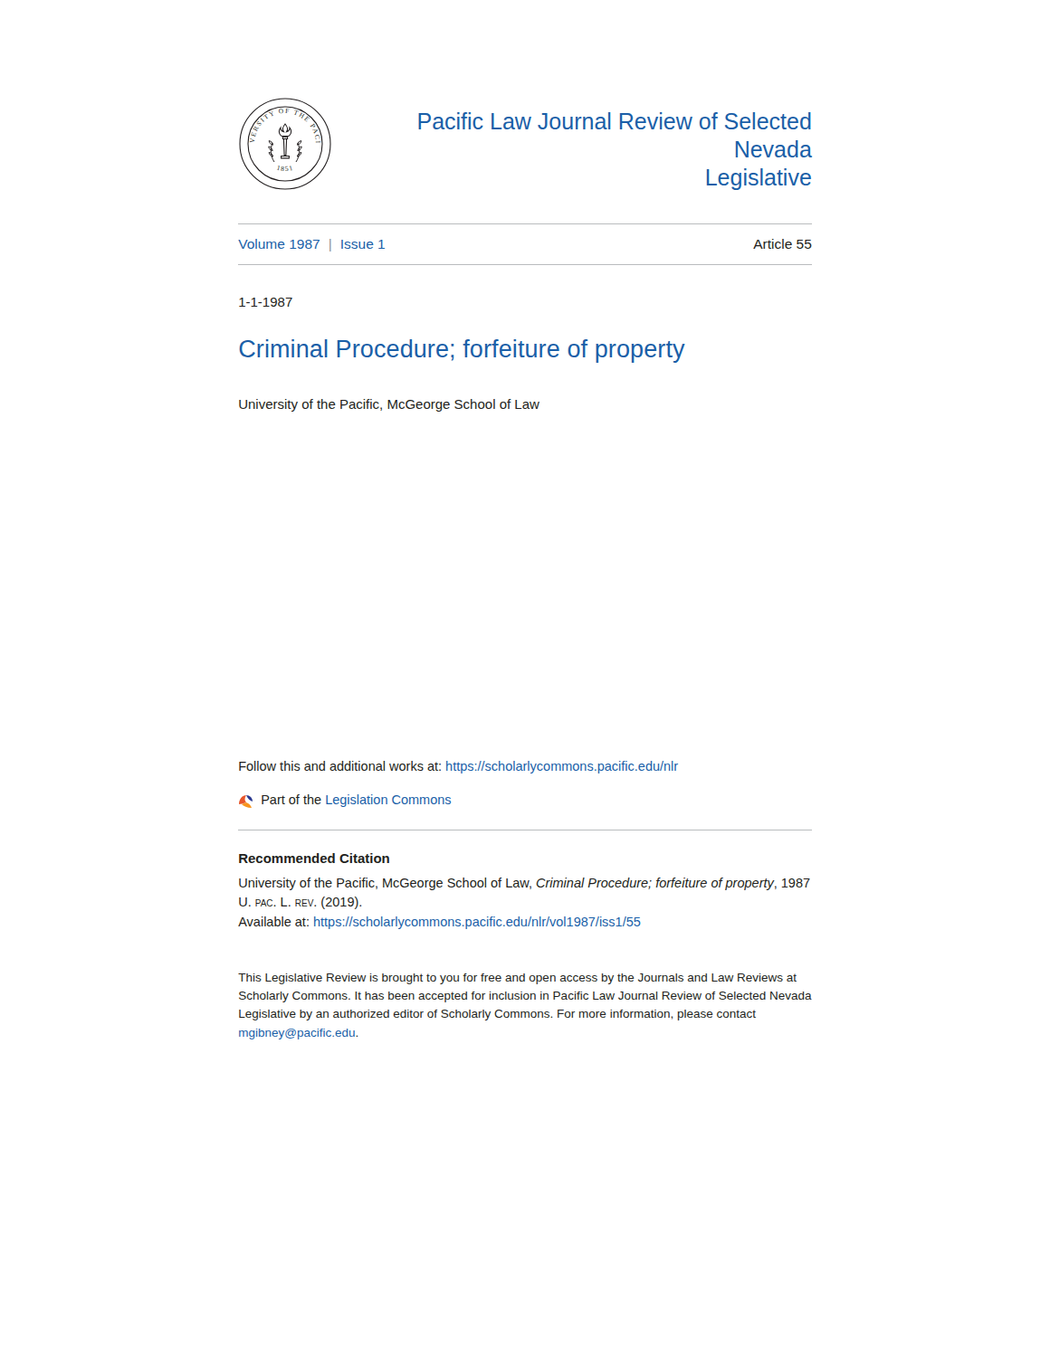UNIVERSITY OF THE PACIFIC 1851
Pacific Law Journal Review of Selected Nevada
Legislative
Volume 1987|Issue 1
Article 55
1-1-1987
Criminal Procedure; forfeiture of property
University of the Pacific, McGeorge School of Law
Follow this and additional works at: https://scholarlycommons.pacific.edu/nlr
Part of the Legislation Commons
Recommended Citation
University of the Pacific, McGeorge School of Law, Criminal Procedure; forfeiture of property, 1987 U. Pac. L. Rev. (2019).
Available at: https://scholarlycommons.pacific.edu/nlr/vol1987/iss1/55
This Legislative Review is brought to you for free and open access by the Journals and Law Reviews at Scholarly Commons. It has been accepted for inclusion in Pacific Law Journal Review of Selected Nevada Legislative by an authorized editor of Scholarly Commons. For more information, please contact mgibney@pacific.edu.